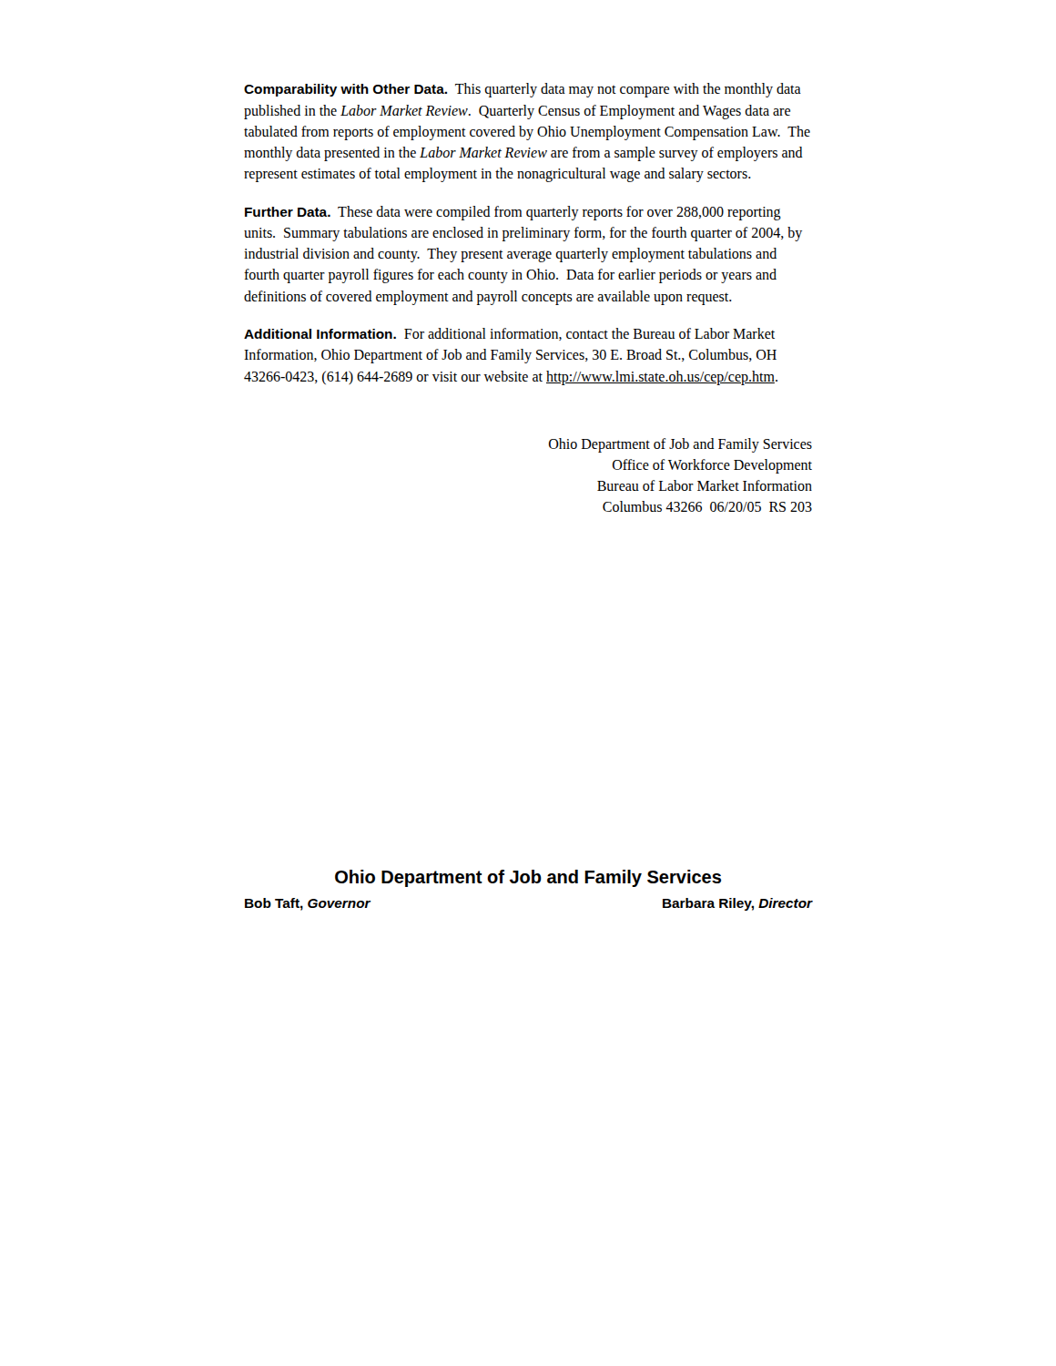Comparability with Other Data. This quarterly data may not compare with the monthly data published in the Labor Market Review. Quarterly Census of Employment and Wages data are tabulated from reports of employment covered by Ohio Unemployment Compensation Law. The monthly data presented in the Labor Market Review are from a sample survey of employers and represent estimates of total employment in the nonagricultural wage and salary sectors.
Further Data. These data were compiled from quarterly reports for over 288,000 reporting units. Summary tabulations are enclosed in preliminary form, for the fourth quarter of 2004, by industrial division and county. They present average quarterly employment tabulations and fourth quarter payroll figures for each county in Ohio. Data for earlier periods or years and definitions of covered employment and payroll concepts are available upon request.
Additional Information. For additional information, contact the Bureau of Labor Market Information, Ohio Department of Job and Family Services, 30 E. Broad St., Columbus, OH 43266-0423, (614) 644-2689 or visit our website at http://www.lmi.state.oh.us/cep/cep.htm.
Ohio Department of Job and Family Services
Office of Workforce Development
Bureau of Labor Market Information
Columbus 43266 06/20/05 RS 203
Ohio Department of Job and Family Services
Bob Taft, Governor Barbara Riley, Director